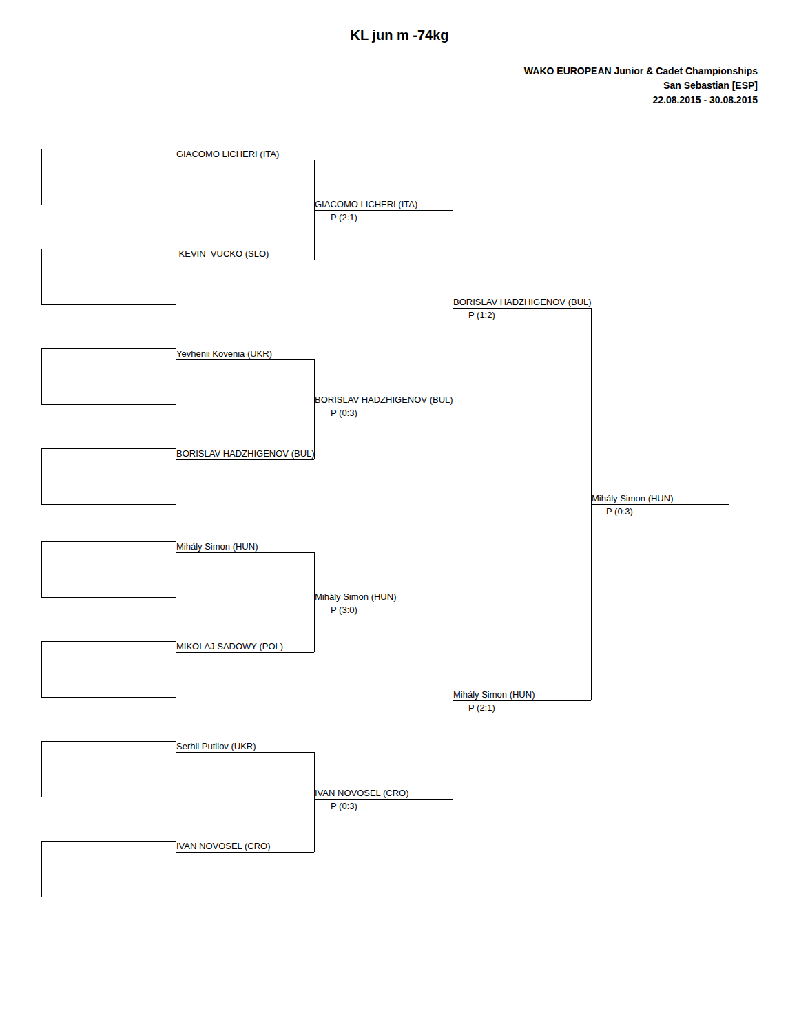KL jun m -74kg
WAKO EUROPEAN Junior & Cadet Championships
San Sebastian [ESP]
22.08.2015 - 30.08.2015
GIACOMO LICHERI (ITA)
KEVIN VUCKO (SLO)
Yevhenii Kovenia (UKR)
BORISLAV HADZHIGENOV (BUL)
Mihály Simon (HUN)
MIKOLAJ SADOWY (POL)
Serhii Putilov (UKR)
IVAN NOVOSEL (CRO)
GIACOMO LICHERI (ITA)
P (2:1)
BORISLAV HADZHIGENOV (BUL)
P (0:3)
Mihály Simon (HUN)
P (3:0)
IVAN NOVOSEL (CRO)
P (0:3)
BORISLAV HADZHIGENOV (BUL)
P (1:2)
Mihály Simon (HUN)
P (2:1)
Mihály Simon (HUN)
P (0:3)